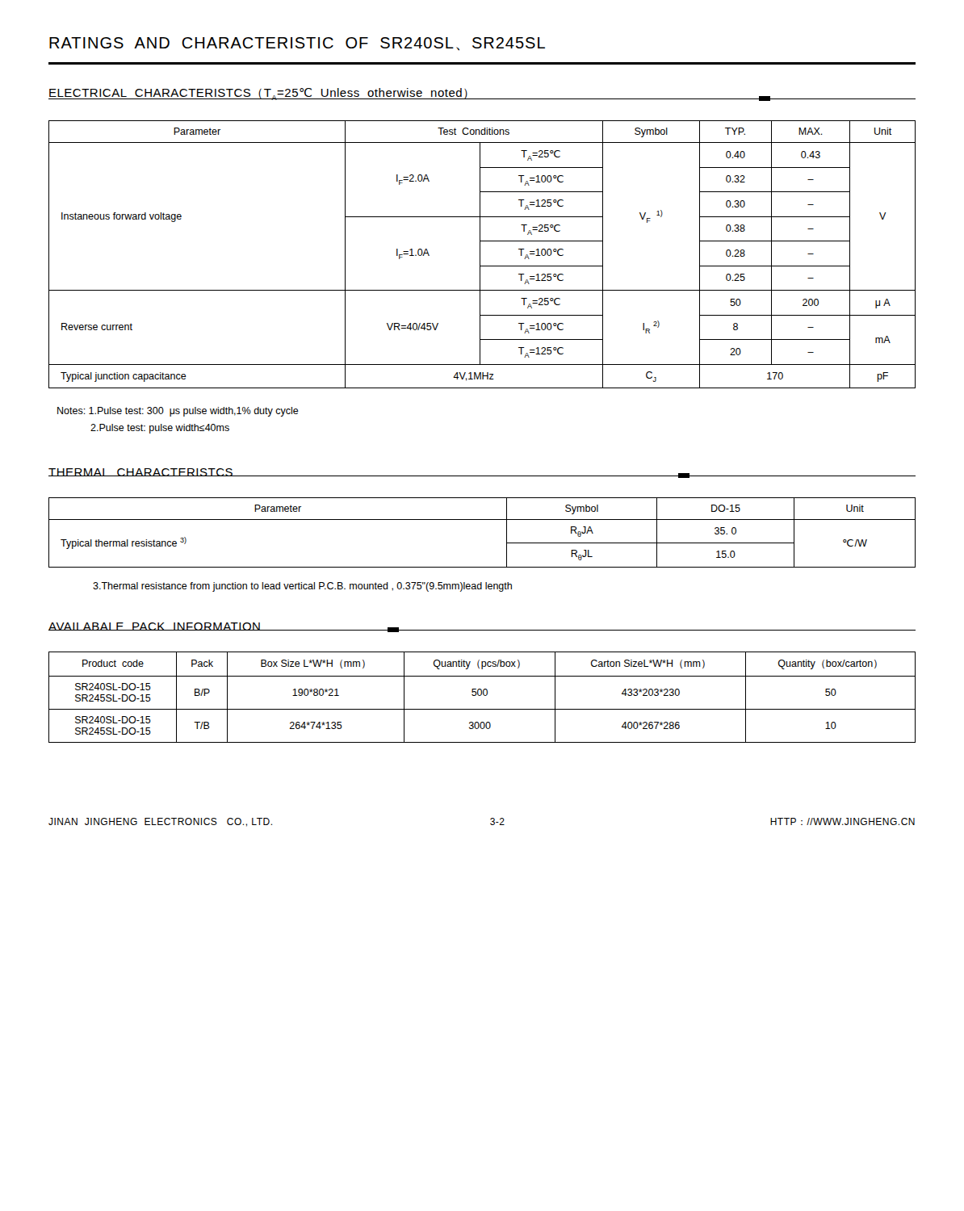RATINGS AND CHARACTERISTIC OF SR240SL、SR245SL
ELECTRICAL CHARACTERISTCS（TA=25℃ Unless otherwise noted）
| Parameter | Test Conditions | Symbol | TYP. | MAX. | Unit |
| Instaneous forward voltage | I F =2.0A | T A =25℃ | V F 1) | 0.40 | 0.43 | V |
| T A =100℃ | 0.32 | – |
| T A =125℃ | 0.30 | – |
| I F =1.0A | T A =25℃ | 0.38 | – |
| T A =100℃ | 0.28 | – |
| T A =125℃ | 0.25 | – |
| Reverse current | VR=40/45V | T A =25℃ | I R 2) | 50 | 200 | μ A |
| T A =100℃ | 8 | – | mA |
| T A =125℃ | 20 | – |
| Typical junction capacitance | 4V,1MHz | C J | 170 | pF |
Notes: 1.Pulse test: 300 μs pulse width,1% duty cycle
2.Pulse test: pulse width≤40ms
THERMAL CHARACTERISTCS
| Parameter | Symbol | DO-15 | Unit |
| Typical thermal resistance 3) | R θ JA | 35. 0 | ℃/W |
| R θ JL | 15.0 |
3.Thermal resistance from junction to lead vertical P.C.B. mounted , 0.375"(9.5mm)lead length
AVAILABALE PACK INFORMATION
| Product code | Pack | Box Size L*W*H（mm） | Quantity（pcs/box） | Carton SizeL*W*H（mm） | Quantity（box/carton） |
| SR240SL-DO-15 SR245SL-DO-15 | B/P | 190*80*21 | 500 | 433*203*230 | 50 |
| SR240SL-DO-15 SR245SL-DO-15 | T/B | 264*74*135 | 3000 | 400*267*286 | 10 |
JINAN JINGHENG ELECTRONICS CO., LTD.
3-2
HTTP：//WWW.JINGHENG.CN